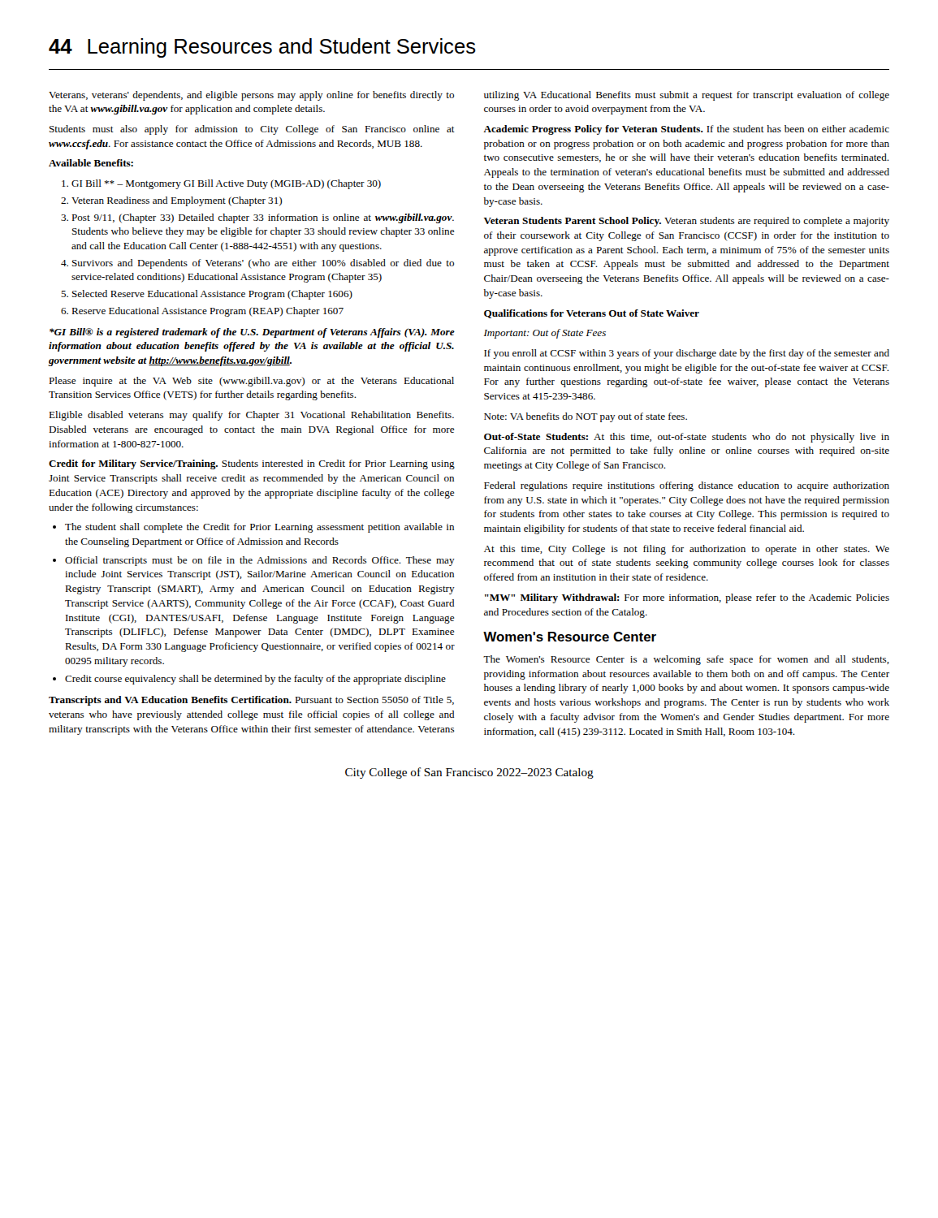44
Learning Resources and Student Services
Veterans, veterans' dependents, and eligible persons may apply online for benefits directly to the VA at www.gibill.va.gov for application and complete details.
Students must also apply for admission to City College of San Francisco online at www.ccsf.edu. For assistance contact the Office of Admissions and Records, MUB 188.
Available Benefits:
GI Bill ** – Montgomery GI Bill Active Duty (MGIB-AD) (Chapter 30)
Veteran Readiness and Employment (Chapter 31)
Post 9/11, (Chapter 33) Detailed chapter 33 information is online at www.gibill.va.gov. Students who believe they may be eligible for chapter 33 should review chapter 33 online and call the Education Call Center (1-888-442-4551) with any questions.
Survivors and Dependents of Veterans' (who are either 100% disabled or died due to service-related conditions) Educational Assistance Program (Chapter 35)
Selected Reserve Educational Assistance Program (Chapter 1606)
Reserve Educational Assistance Program (REAP) Chapter 1607
*GI Bill® is a registered trademark of the U.S. Department of Veterans Affairs (VA). More information about education benefits offered by the VA is available at the official U.S. government website at http://www.benefits.va.gov/gibill.
Please inquire at the VA Web site (www.gibill.va.gov) or at the Veterans Educational Transition Services Office (VETS) for further details regarding benefits.
Eligible disabled veterans may qualify for Chapter 31 Vocational Rehabilitation Benefits. Disabled veterans are encouraged to contact the main DVA Regional Office for more information at 1-800-827-1000.
Credit for Military Service/Training. Students interested in Credit for Prior Learning using Joint Service Transcripts shall receive credit as recommended by the American Council on Education (ACE) Directory and approved by the appropriate discipline faculty of the college under the following circumstances:
The student shall complete the Credit for Prior Learning assessment petition available in the Counseling Department or Office of Admission and Records
Official transcripts must be on file in the Admissions and Records Office. These may include Joint Services Transcript (JST), Sailor/Marine American Council on Education Registry Transcript (SMART), Army and American Council on Education Registry Transcript Service (AARTS), Community College of the Air Force (CCAF), Coast Guard Institute (CGI), DANTES/USAFI, Defense Language Institute Foreign Language Transcripts (DLIFLC), Defense Manpower Data Center (DMDC), DLPT Examinee Results, DA Form 330 Language Proficiency Questionnaire, or verified copies of 00214 or 00295 military records.
Credit course equivalency shall be determined by the faculty of the appropriate discipline
Transcripts and VA Education Benefits Certification. Pursuant to Section 55050 of Title 5, veterans who have previously attended college must file official copies of all college and military transcripts with the Veterans Office within their first semester of attendance. Veterans utilizing VA Educational Benefits must submit a request for transcript evaluation of college courses in order to avoid overpayment from the VA.
Academic Progress Policy for Veteran Students. If the student has been on either academic probation or on progress probation or on both academic and progress probation for more than two consecutive semesters, he or she will have their veteran's education benefits terminated. Appeals to the termination of veteran's educational benefits must be submitted and addressed to the Dean overseeing the Veterans Benefits Office. All appeals will be reviewed on a case-by-case basis.
Veteran Students Parent School Policy. Veteran students are required to complete a majority of their coursework at City College of San Francisco (CCSF) in order for the institution to approve certification as a Parent School. Each term, a minimum of 75% of the semester units must be taken at CCSF. Appeals must be submitted and addressed to the Department Chair/Dean overseeing the Veterans Benefits Office. All appeals will be reviewed on a case-by-case basis.
Qualifications for Veterans Out of State Waiver
Important: Out of State Fees
If you enroll at CCSF within 3 years of your discharge date by the first day of the semester and maintain continuous enrollment, you might be eligible for the out-of-state fee waiver at CCSF. For any further questions regarding out-of-state fee waiver, please contact the Veterans Services at 415-239-3486.
Note: VA benefits do NOT pay out of state fees.
Out-of-State Students: At this time, out-of-state students who do not physically live in California are not permitted to take fully online or online courses with required on-site meetings at City College of San Francisco.
Federal regulations require institutions offering distance education to acquire authorization from any U.S. state in which it "operates." City College does not have the required permission for students from other states to take courses at City College. This permission is required to maintain eligibility for students of that state to receive federal financial aid.
At this time, City College is not filing for authorization to operate in other states. We recommend that out of state students seeking community college courses look for classes offered from an institution in their state of residence.
"MW" Military Withdrawal: For more information, please refer to the Academic Policies and Procedures section of the Catalog.
Women's Resource Center
The Women's Resource Center is a welcoming safe space for women and all students, providing information about resources available to them both on and off campus. The Center houses a lending library of nearly 1,000 books by and about women. It sponsors campus-wide events and hosts various workshops and programs. The Center is run by students who work closely with a faculty advisor from the Women's and Gender Studies department. For more information, call (415) 239-3112. Located in Smith Hall, Room 103-104.
City College of San Francisco 2022–2023 Catalog